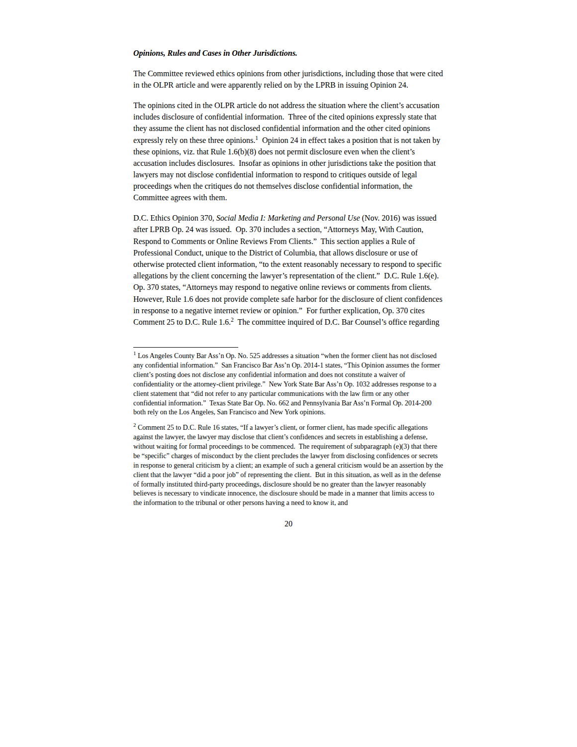Opinions, Rules and Cases in Other Jurisdictions.
The Committee reviewed ethics opinions from other jurisdictions, including those that were cited in the OLPR article and were apparently relied on by the LPRB in issuing Opinion 24.
The opinions cited in the OLPR article do not address the situation where the client’s accusation includes disclosure of confidential information. Three of the cited opinions expressly state that they assume the client has not disclosed confidential information and the other cited opinions expressly rely on these three opinions.1 Opinion 24 in effect takes a position that is not taken by these opinions, viz. that Rule 1.6(b)(8) does not permit disclosure even when the client’s accusation includes disclosures. Insofar as opinions in other jurisdictions take the position that lawyers may not disclose confidential information to respond to critiques outside of legal proceedings when the critiques do not themselves disclose confidential information, the Committee agrees with them.
D.C. Ethics Opinion 370, Social Media I: Marketing and Personal Use (Nov. 2016) was issued after LPRB Op. 24 was issued. Op. 370 includes a section, “Attorneys May, With Caution, Respond to Comments or Online Reviews From Clients.” This section applies a Rule of Professional Conduct, unique to the District of Columbia, that allows disclosure or use of otherwise protected client information, “to the extent reasonably necessary to respond to specific allegations by the client concerning the lawyer’s representation of the client.” D.C. Rule 1.6(e). Op. 370 states, “Attorneys may respond to negative online reviews or comments from clients. However, Rule 1.6 does not provide complete safe harbor for the disclosure of client confidences in response to a negative internet review or opinion.” For further explication, Op. 370 cites Comment 25 to D.C. Rule 1.6.2 The committee inquired of D.C. Bar Counsel’s office regarding
1 Los Angeles County Bar Ass’n Op. No. 525 addresses a situation “when the former client has not disclosed any confidential information.” San Francisco Bar Ass’n Op. 2014-1 states, “This Opinion assumes the former client’s posting does not disclose any confidential information and does not constitute a waiver of confidentiality or the attorney-client privilege.” New York State Bar Ass’n Op. 1032 addresses response to a client statement that “did not refer to any particular communications with the law firm or any other confidential information.” Texas State Bar Op. No. 662 and Pennsylvania Bar Ass’n Formal Op. 2014-200 both rely on the Los Angeles, San Francisco and New York opinions.
2 Comment 25 to D.C. Rule 16 states, “If a lawyer’s client, or former client, has made specific allegations against the lawyer, the lawyer may disclose that client’s confidences and secrets in establishing a defense, without waiting for formal proceedings to be commenced. The requirement of subparagraph (e)(3) that there be “specific” charges of misconduct by the client precludes the lawyer from disclosing confidences or secrets in response to general criticism by a client; an example of such a general criticism would be an assertion by the client that the lawyer “did a poor job” of representing the client. But in this situation, as well as in the defense of formally instituted third-party proceedings, disclosure should be no greater than the lawyer reasonably believes is necessary to vindicate innocence, the disclosure should be made in a manner that limits access to the information to the tribunal or other persons having a need to know it, and
20